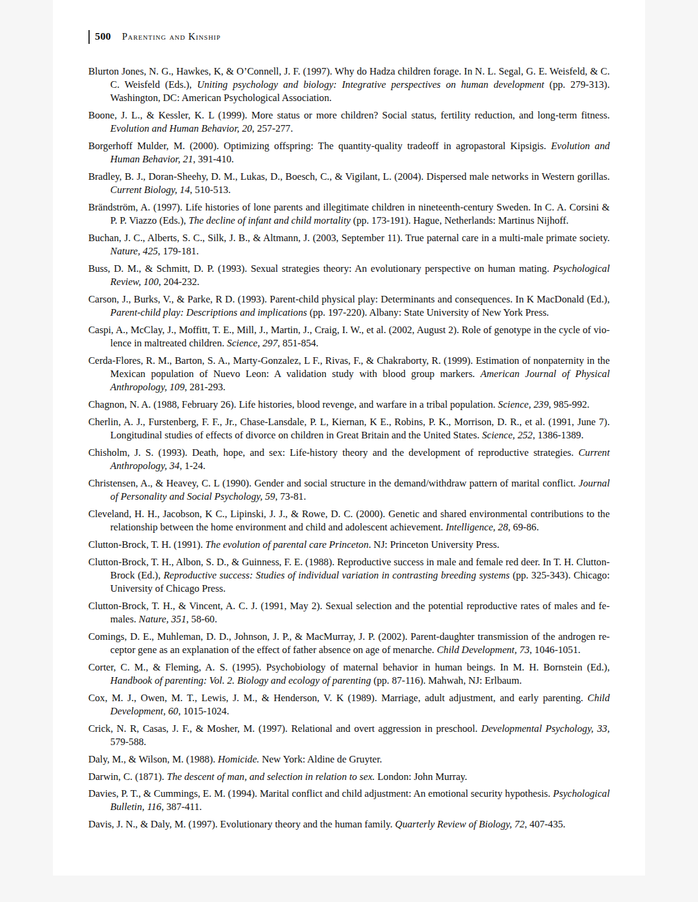500 Parenting and Kinship
Blurton Jones, N. G., Hawkes, K, & O’Connell, J. F. (1997). Why do Hadza children forage. In N. L. Segal, G. E. Weisfeld, & C. C. Weisfeld (Eds.), Uniting psychology and biology: Integrative perspectives on human development (pp. 279-313). Washington, DC: American Psychological Association.
Boone, J. L., & Kessler, K. L (1999). More status or more children? Social status, fertility reduction, and long-term fitness. Evolution and Human Behavior, 20, 257-277.
Borgerhoff Mulder, M. (2000). Optimizing offspring: The quantity-quality tradeoff in agropastoral Kipsigis. Evolution and Human Behavior, 21, 391-410.
Bradley, B. J., Doran-Sheehy, D. M., Lukas, D., Boesch, C., & Vigilant, L. (2004). Dispersed male networks in Western gorillas. Current Biology, 14, 510-513.
Brändström, A. (1997). Life histories of lone parents and illegitimate children in nineteenth-century Sweden. In C. A. Corsini & P. P. Viazzo (Eds.), The decline of infant and child mortality (pp. 173-191). Hague, Netherlands: Martinus Nijhoff.
Buchan, J. C., Alberts, S. C., Silk, J. B., & Altmann, J. (2003, September 11). True paternal care in a multi-male primate society. Nature, 425, 179-181.
Buss, D. M., & Schmitt, D. P. (1993). Sexual strategies theory: An evolutionary perspective on human mating. Psychological Review, 100, 204-232.
Carson, J., Burks, V., & Parke, R D. (1993). Parent-child physical play: Determinants and consequences. In K MacDonald (Ed.), Parent-child play: Descriptions and implications (pp. 197-220). Albany: State University of New York Press.
Caspi, A., McClay, J., Moffitt, T. E., Mill, J., Martin, J., Craig, I. W., et al. (2002, August 2). Role of genotype in the cycle of violence in maltreated children. Science, 297, 851-854.
Cerda-Flores, R. M., Barton, S. A., Marty-Gonzalez, L F., Rivas, F., & Chakraborty, R. (1999). Estimation of nonpaternity in the Mexican population of Nuevo Leon: A validation study with blood group markers. American Journal of Physical Anthropology, 109, 281-293.
Chagnon, N. A. (1988, February 26). Life histories, blood revenge, and warfare in a tribal population. Science, 239, 985-992.
Cherlin, A. J., Furstenberg, F. F., Jr., Chase-Lansdale, P. L, Kiernan, K E., Robins, P. K., Morrison, D. R., et al. (1991, June 7). Longitudinal studies of effects of divorce on children in Great Britain and the United States. Science, 252, 1386-1389.
Chisholm, J. S. (1993). Death, hope, and sex: Life-history theory and the development of reproductive strategies. Current Anthropology, 34, 1-24.
Christensen, A., & Heavey, C. L (1990). Gender and social structure in the demand/withdraw pattern of marital conflict. Journal of Personality and Social Psychology, 59, 73-81.
Cleveland, H. H., Jacobson, K C., Lipinski, J. J., & Rowe, D. C. (2000). Genetic and shared environmental contributions to the relationship between the home environment and child and adolescent achievement. Intelligence, 28, 69-86.
Clutton-Brock, T. H. (1991). The evolution of parental care Princeton. NJ: Princeton University Press.
Clutton-Brock, T. H., Albon, S. D., & Guinness, F. E. (1988). Reproductive success in male and female red deer. In T. H. Clutton-Brock (Ed.), Reproductive success: Studies of individual variation in contrasting breeding systems (pp. 325-343). Chicago: University of Chicago Press.
Clutton-Brock, T. H., & Vincent, A. C. J. (1991, May 2). Sexual selection and the potential reproductive rates of males and females. Nature, 351, 58-60.
Comings, D. E., Muhleman, D. D., Johnson, J. P., & MacMurray, J. P. (2002). Parent-daughter transmission of the androgen receptor gene as an explanation of the effect of father absence on age of menarche. Child Development, 73, 1046-1051.
Corter, C. M., & Fleming, A. S. (1995). Psychobiology of maternal behavior in human beings. In M. H. Bornstein (Ed.), Handbook of parenting: Vol. 2. Biology and ecology of parenting (pp. 87-116). Mahwah, NJ: Erlbaum.
Cox, M. J., Owen, M. T., Lewis, J. M., & Henderson, V. K (1989). Marriage, adult adjustment, and early parenting. Child Development, 60, 1015-1024.
Crick, N. R, Casas, J. F., & Mosher, M. (1997). Relational and overt aggression in preschool. Developmental Psychology, 33, 579-588.
Daly, M., & Wilson, M. (1988). Homicide. New York: Aldine de Gruyter.
Darwin, C. (1871). The descent of man, and selection in relation to sex. London: John Murray.
Davies, P. T., & Cummings, E. M. (1994). Marital conflict and child adjustment: An emotional security hypothesis. Psychological Bulletin, 116, 387-411.
Davis, J. N., & Daly, M. (1997). Evolutionary theory and the human family. Quarterly Review of Biology, 72, 407-435.